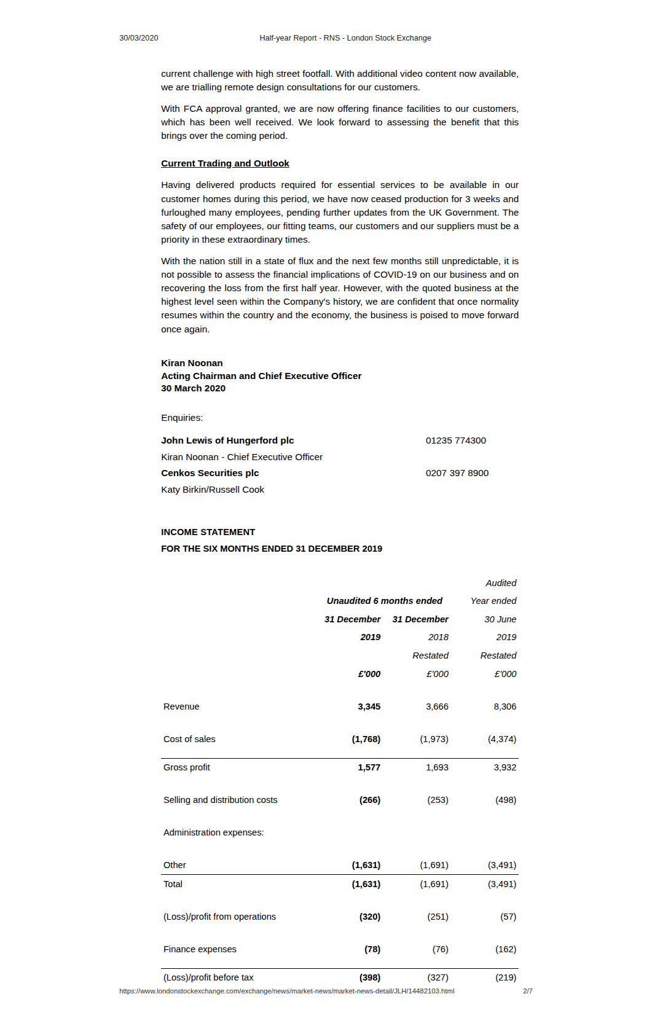30/03/2020
Half-year Report - RNS - London Stock Exchange
current challenge with high street footfall. With additional video content now available, we are trialling remote design consultations for our customers.
With FCA approval granted, we are now offering finance facilities to our customers, which has been well received. We look forward to assessing the benefit that this brings over the coming period.
Current Trading and Outlook
Having delivered products required for essential services to be available in our customer homes during this period, we have now ceased production for 3 weeks and furloughed many employees, pending further updates from the UK Government. The safety of our employees, our fitting teams, our customers and our suppliers must be a priority in these extraordinary times.
With the nation still in a state of flux and the next few months still unpredictable, it is not possible to assess the financial implications of COVID-19 on our business and on recovering the loss from the first half year. However, with the quoted business at the highest level seen within the Company's history, we are confident that once normality resumes within the country and the economy, the business is poised to move forward once again.
Kiran Noonan
Acting Chairman and Chief Executive Officer
30 March 2020
Enquiries:
| John Lewis of Hungerford plc | 01235 774300 |
| Kiran Noonan - Chief Executive Officer | |
| Cenkos Securities plc | 0207 397 8900 |
| Katy Birkin/Russell Cook | |
INCOME STATEMENT
FOR THE SIX MONTHS ENDED 31 DECEMBER 2019
| | | | Audited |
| | Unaudited 6 months ended | Year ended |
| | 31 December | 31 December | 30 June |
| | 2019 | 2018 | 2019 |
| | | Restated | Restated |
| | £'000 | £'000 | £'000 |
| Revenue | 3,345 | 3,666 | 8,306 |
| Cost of sales | (1,768) | (1,973) | (4,374) |
| Gross profit | 1,577 | 1,693 | 3,932 |
| Selling and distribution costs | (266) | (253) | (498) |
| Administration expenses: | | | |
| Other | (1,631) | (1,691) | (3,491) |
| Total | (1,631) | (1,691) | (3,491) |
| (Loss)/profit from operations | (320) | (251) | (57) |
| Finance expenses | (78) | (76) | (162) |
| (Loss)/profit before tax | (398) | (327) | (219) |
https://www.londonstockexchange.com/exchange/news/market-news/market-news-detail/JLH/14482103.html
2/7